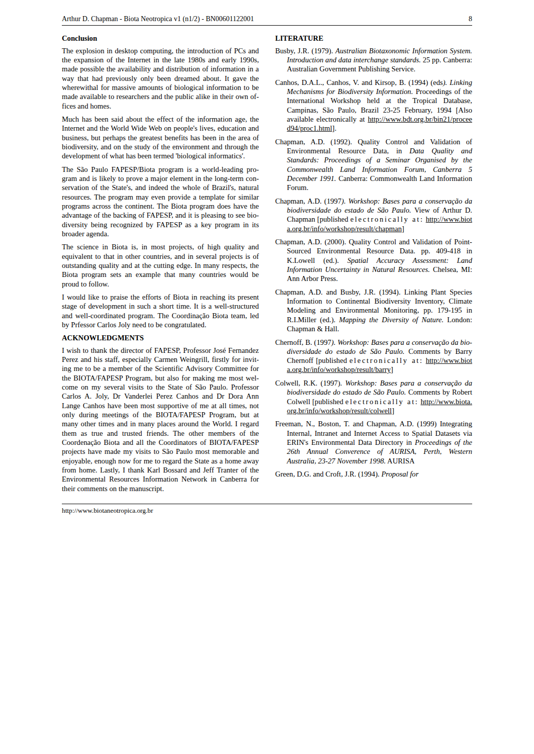Arthur D. Chapman - Biota Neotropica v1 (n1/2) - BN00601122001 8
Conclusion
The explosion in desktop computing, the introduction of PCs and the expansion of the Internet in the late 1980s and early 1990s, made possible the availability and distribution of information in a way that had previously only been dreamed about. It gave the wherewithal for massive amounts of biological information to be made available to researchers and the public alike in their own offices and homes.
Much has been said about the effect of the information age, the Internet and the World Wide Web on people's lives, education and business, but perhaps the greatest benefits has been in the area of biodiversity, and on the study of the environment and through the development of what has been termed 'biological informatics'.
The São Paulo FAPESP/Biota program is a world-leading program and is likely to prove a major element in the long-term conservation of the State's, and indeed the whole of Brazil's, natural resources. The program may even provide a template for similar programs across the continent. The Biota program does have the advantage of the backing of FAPESP, and it is pleasing to see biodiversity being recognized by FAPESP as a key program in its broader agenda.
The science in Biota is, in most projects, of high quality and equivalent to that in other countries, and in several projects is of outstanding quality and at the cutting edge. In many respects, the Biota program sets an example that many countries would be proud to follow.
I would like to praise the efforts of Biota in reaching its present stage of development in such a short time. It is a well-structured and well-coordinated program. The Coordinação Biota team, led by Prfessor Carlos Joly need to be congratulated.
Acknowledgments
I wish to thank the director of FAPESP, Professor José Fernandez Perez and his staff, especially Carmen Weingrill, firstly for inviting me to be a member of the Scientific Advisory Committee for the BIOTA/FAPESP Program, but also for making me most welcome on my several visits to the State of São Paulo. Professor Carlos A. Joly, Dr Vanderlei Perez Canhos and Dr Dora Ann Lange Canhos have been most supportive of me at all times, not only during meetings of the BIOTA/FAPESP Program, but at many other times and in many places around the World. I regard them as true and trusted friends. The other members of the Coordenação Biota and all the Coordinators of BIOTA/FAPESP projects have made my visits to São Paulo most memorable and enjoyable, enough now for me to regard the State as a home away from home. Lastly, I thank Karl Bossard and Jeff Tranter of the Environmental Resources Information Network in Canberra for their comments on the manuscript.
Literature
Busby, J.R. (1979). Australian Biotaxonomic Information System. Introduction and data interchange standards. 25 pp. Canberra: Australian Government Publishing Service.
Canhos, D.A.L., Canhos, V. and Kirsop, B. (1994) (eds). Linking Mechanisms for Biodiversity Information. Proceedings of the International Workshop held at the Tropical Database, Campinas, São Paulo, Brazil 23-25 February, 1994 [Also available electronically at http://www.bdt.org.br/bin21/proceed94/proc1.html].
Chapman, A.D. (1992). Quality Control and Validation of Environmental Resource Data, in Data Quality and Standards: Proceedings of a Seminar Organised by the Commonwealth Land Information Forum, Canberra 5 December 1991. Canberra: Commonwealth Land Information Forum.
Chapman, A.D. (1997). Workshop: Bases para a conservação da biodiversidade do estado de São Paulo. View of Arthur D. Chapman [published electronically at: http://www.biota.org.br/info/workshop/result/chapman]
Chapman, A.D. (2000). Quality Control and Validation of Point-Sourced Environmental Resource Data. pp. 409-418 in K.Lowell (ed.). Spatial Accuracy Assessment: Land Information Uncertainty in Natural Resources. Chelsea, MI: Ann Arbor Press.
Chapman, A.D. and Busby, J.R. (1994). Linking Plant Species Information to Continental Biodiversity Inventory, Climate Modeling and Environmental Monitoring, pp. 179-195 in R.I.Miller (ed.). Mapping the Diversity of Nature. London: Chapman & Hall.
Chernoff, B. (1997). Workshop: Bases para a conservação da biodiversidade do estado de São Paulo. Comments by Barry Chernoff [published electronically at: http://www.biota.org.br/info/workshop/result/barry]
Colwell, R.K. (1997). Workshop: Bases para a conservação da biodiversidade do estado de São Paulo. Comments by Robert Colwell [published electronically at: http://www.biota.org.br/info/workshop/result/colwell]
Freeman, N., Boston, T. and Chapman, A.D. (1999) Integrating Internal, Intranet and Internet Access to Spatial Datasets via ERIN's Environmental Data Directory in Proceedings of the 26th Annual Converence of AURISA, Perth, Western Australia, 23-27 November 1998. AURISA
Green, D.G. and Croft, J.R. (1994). Proposal for
http://www.biotaneotropica.org.br